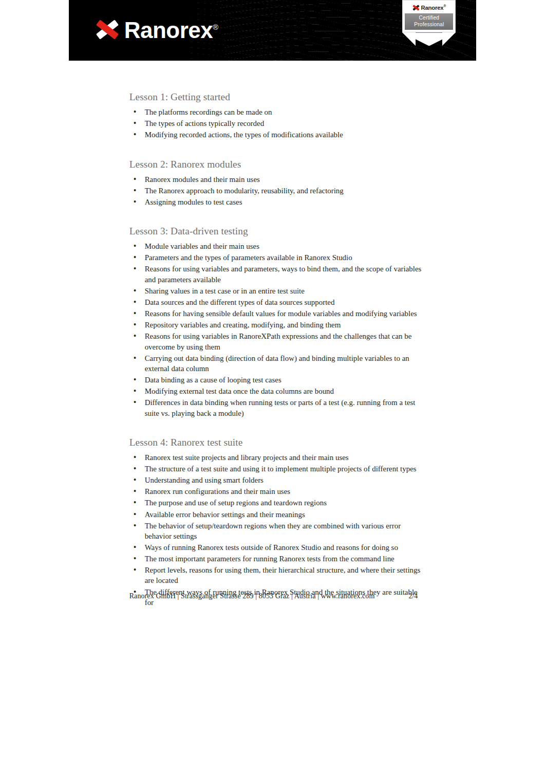Ranorex®
Ranorex®
Certified
Professional
Lesson 1: Getting started
The platforms recordings can be made on
The types of actions typically recorded
Modifying recorded actions, the types of modifications available
Lesson 2: Ranorex modules
Ranorex modules and their main uses
The Ranorex approach to modularity, reusability, and refactoring
Assigning modules to test cases
Lesson 3: Data-driven testing
Module variables and their main uses
Parameters and the types of parameters available in Ranorex Studio
Reasons for using variables and parameters, ways to bind them, and the scope of variables and parameters available
Sharing values in a test case or in an entire test suite
Data sources and the different types of data sources supported
Reasons for having sensible default values for module variables and modifying variables
Repository variables and creating, modifying, and binding them
Reasons for using variables in RanoreXPath expressions and the challenges that can be overcome by using them
Carrying out data binding (direction of data flow) and binding multiple variables to an external data column
Data binding as a cause of looping test cases
Modifying external test data once the data columns are bound
Differences in data binding when running tests or parts of a test (e.g. running from a test suite vs. playing back a module)
Lesson 4: Ranorex test suite
Ranorex test suite projects and library projects and their main uses
The structure of a test suite and using it to implement multiple projects of different types
Understanding and using smart folders
Ranorex run configurations and their main uses
The purpose and use of setup regions and teardown regions
Available error behavior settings and their meanings
The behavior of setup/teardown regions when they are combined with various error behavior settings
Ways of running Ranorex tests outside of Ranorex Studio and reasons for doing so
The most important parameters for running Ranorex tests from the command line
Report levels, reasons for using them, their hierarchical structure, and where their settings are located
The different ways of running tests in Ranorex Studio and the situations they are suitable for
Ranorex GmbH | Strassganger Strasse 289 | 8053 Graz | Austria | www.ranorex.com
2/4